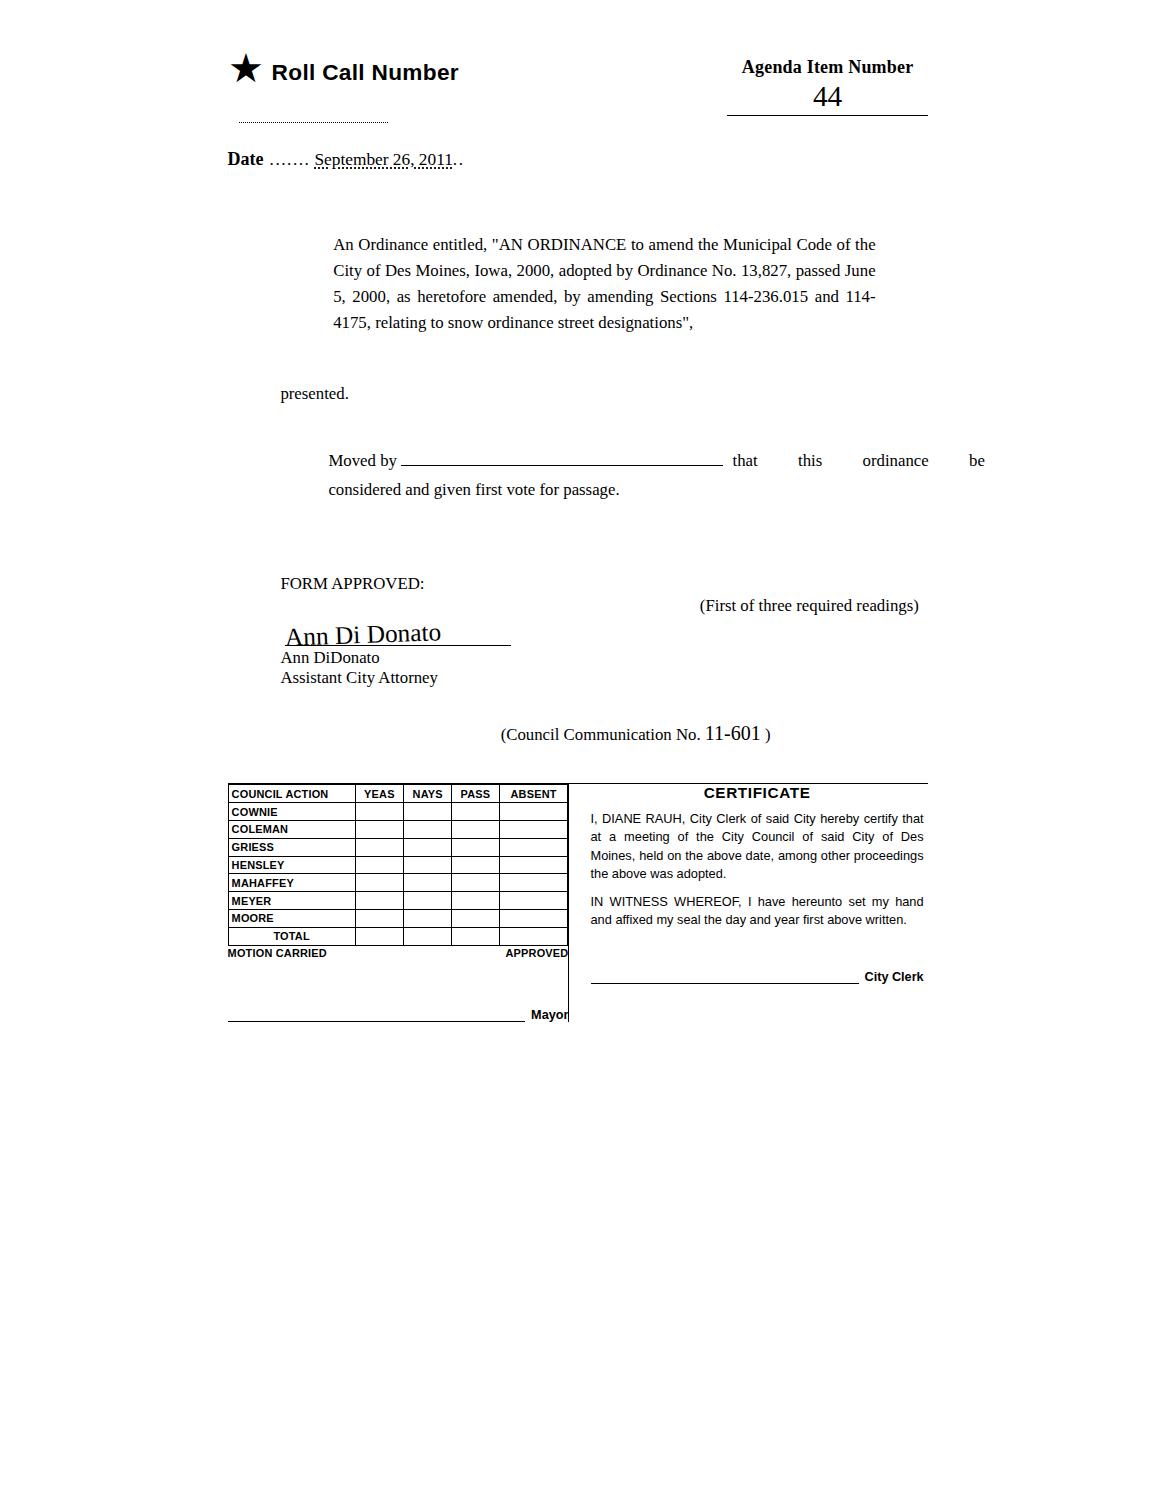★
Roll Call Number
Agenda Item Number
44
Date ....... September 26, 2011 ..
An Ordinance entitled, "AN ORDINANCE to amend the Municipal Code of the City of Des Moines, Iowa, 2000, adopted by Ordinance No. 13,827, passed June 5, 2000, as heretofore amended, by amending Sections 114-236.015 and 114-4175, relating to snow ordinance street designations",
presented.
Moved by that this ordinance be
considered and given first vote for passage.
FORM APPROVED:
(First of three required readings)
Ann Di Donato
Ann DiDonato
Assistant City Attorney
(Council Communication No. 11-601 )
| COUNCIL ACTION | YEAS | NAYS | PASS | ABSENT |
| --- | --- | --- | --- | --- |
| COWNIE | | | | |
| COLEMAN | | | | |
| GRIESS | | | | |
| HENSLEY | | | | |
| MAHAFFEY | | | | |
| MEYER | | | | |
| MOORE | | | | |
| TOTAL | | | | |
MOTION CARRIED APPROVED
Mayor
CERTIFICATE
I, DIANE RAUH, City Clerk of said City hereby certify that at a meeting of the City Council of said City of Des Moines, held on the above date, among other proceedings the above was adopted.
IN WITNESS WHEREOF, I have hereunto set my hand and affixed my seal the day and year first above written.
City Clerk